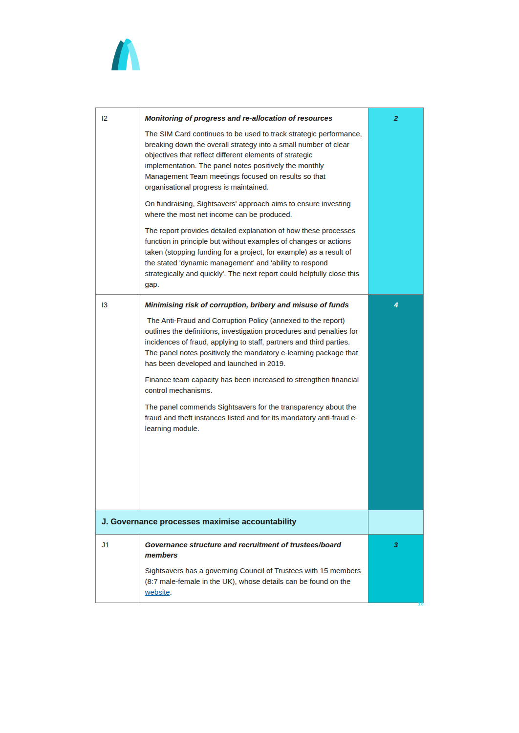| I2 | Monitoring of progress and re-allocation of resources The SIM Card continues to be used to track strategic performance, breaking down the overall strategy into a small number of clear objectives that reflect different elements of strategic implementation. The panel notes positively the monthly Management Team meetings focused on results so that organisational progress is maintained. On fundraising, Sightsavers' approach aims to ensure investing where the most net income can be produced. The report provides detailed explanation of how these processes function in principle but without examples of changes or actions taken (stopping funding for a project, for example) as a result of the stated 'dynamic management' and 'ability to respond strategically and quickly'. The next report could helpfully close this gap. | 2 |
| I3 | Minimising risk of corruption, bribery and misuse of funds The Anti-Fraud and Corruption Policy (annexed to the report) outlines the definitions, investigation procedures and penalties for incidences of fraud, applying to staff, partners and third parties. The panel notes positively the mandatory e-learning package that has been developed and launched in 2019. Finance team capacity has been increased to strengthen financial control mechanisms. The panel commends Sightsavers for the transparency about the fraud and theft instances listed and for its mandatory anti-fraud e-learning module. | 4 |
| J. Governance processes maximise accountability | |
| J1 | Governance structure and recruitment of trustees/board members Sightsavers has a governing Council of Trustees with 15 members (8:7 male-female in the UK), whose details can be found on the website . | 3 |
18